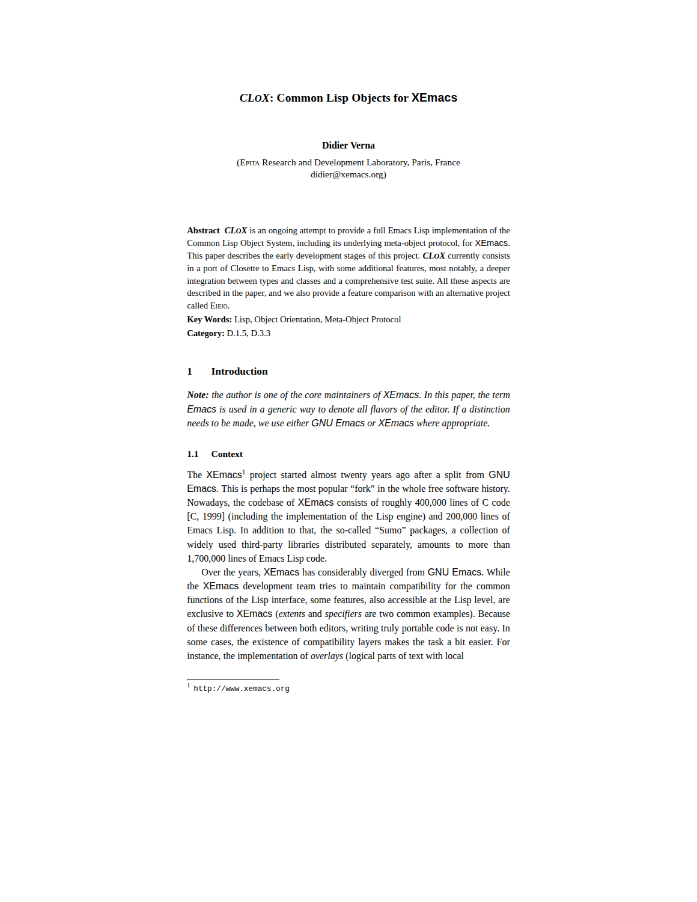CLOX: Common Lisp Objects for XEmacs
Didier Verna (Epita Research and Development Laboratory, Paris, France
didier@xemacs.org)
Abstract CLOX is an ongoing attempt to provide a full Emacs Lisp implementation of the Common Lisp Object System, including its underlying meta-object protocol, for XEmacs. This paper describes the early development stages of this project. CLOX currently consists in a port of Closette to Emacs Lisp, with some additional features, most notably, a deeper integration between types and classes and a comprehensive test suite. All these aspects are described in the paper, and we also provide a feature comparison with an alternative project called Eieio.
Key Words: Lisp, Object Orientation, Meta-Object Protocol
Category: D.1.5, D.3.3
1 Introduction
Note: the author is one of the core maintainers of XEmacs. In this paper, the term Emacs is used in a generic way to denote all flavors of the editor. If a distinction needs to be made, we use either GNU Emacs or XEmacs where appropriate.
1.1 Context
The XEmacs1 project started almost twenty years ago after a split from GNU Emacs. This is perhaps the most popular “fork” in the whole free software history. Nowadays, the codebase of XEmacs consists of roughly 400,000 lines of C code [C, 1999] (including the implementation of the Lisp engine) and 200,000 lines of Emacs Lisp. In addition to that, the so-called “Sumo” packages, a collection of widely used third-party libraries distributed separately, amounts to more than 1,700,000 lines of Emacs Lisp code.
Over the years, XEmacs has considerably diverged from GNU Emacs. While the XEmacs development team tries to maintain compatibility for the common functions of the Lisp interface, some features, also accessible at the Lisp level, are exclusive to XEmacs (extents and specifiers are two common examples). Because of these differences between both editors, writing truly portable code is not easy. In some cases, the existence of compatibility layers makes the task a bit easier. For instance, the implementation of overlays (logical parts of text with local
1 http://www.xemacs.org